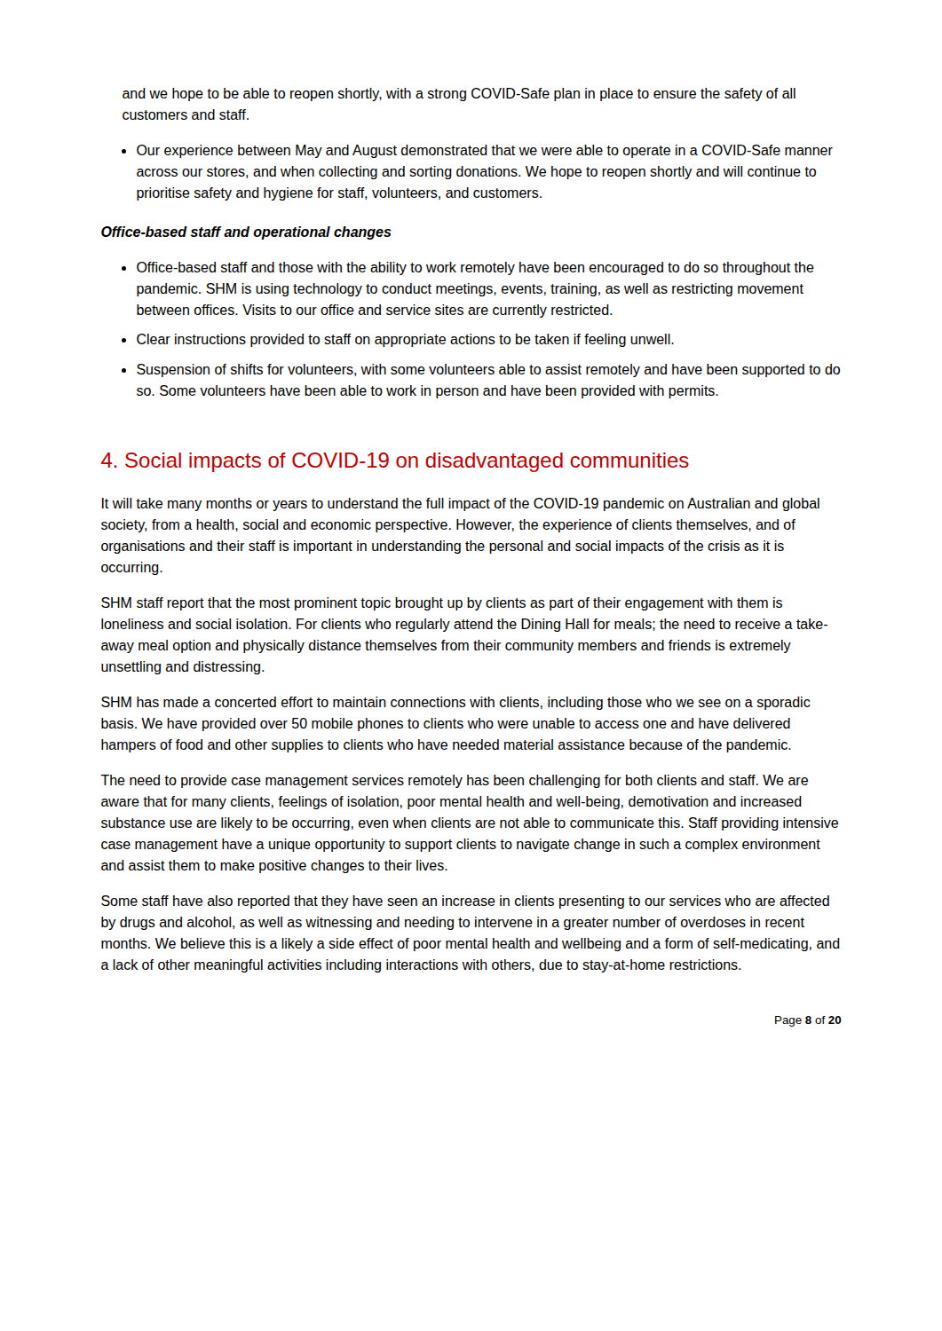and we hope to be able to reopen shortly, with a strong COVID-Safe plan in place to ensure the safety of all customers and staff.
Our experience between May and August demonstrated that we were able to operate in a COVID-Safe manner across our stores, and when collecting and sorting donations. We hope to reopen shortly and will continue to prioritise safety and hygiene for staff, volunteers, and customers.
Office-based staff and operational changes
Office-based staff and those with the ability to work remotely have been encouraged to do so throughout the pandemic. SHM is using technology to conduct meetings, events, training, as well as restricting movement between offices. Visits to our office and service sites are currently restricted.
Clear instructions provided to staff on appropriate actions to be taken if feeling unwell.
Suspension of shifts for volunteers, with some volunteers able to assist remotely and have been supported to do so. Some volunteers have been able to work in person and have been provided with permits.
4. Social impacts of COVID-19 on disadvantaged communities
It will take many months or years to understand the full impact of the COVID-19 pandemic on Australian and global society, from a health, social and economic perspective. However, the experience of clients themselves, and of organisations and their staff is important in understanding the personal and social impacts of the crisis as it is occurring.
SHM staff report that the most prominent topic brought up by clients as part of their engagement with them is loneliness and social isolation. For clients who regularly attend the Dining Hall for meals; the need to receive a take-away meal option and physically distance themselves from their community members and friends is extremely unsettling and distressing.
SHM has made a concerted effort to maintain connections with clients, including those who we see on a sporadic basis. We have provided over 50 mobile phones to clients who were unable to access one and have delivered hampers of food and other supplies to clients who have needed material assistance because of the pandemic.
The need to provide case management services remotely has been challenging for both clients and staff. We are aware that for many clients, feelings of isolation, poor mental health and well-being, demotivation and increased substance use are likely to be occurring, even when clients are not able to communicate this. Staff providing intensive case management have a unique opportunity to support clients to navigate change in such a complex environment and assist them to make positive changes to their lives.
Some staff have also reported that they have seen an increase in clients presenting to our services who are affected by drugs and alcohol, as well as witnessing and needing to intervene in a greater number of overdoses in recent months. We believe this is a likely a side effect of poor mental health and wellbeing and a form of self-medicating, and a lack of other meaningful activities including interactions with others, due to stay-at-home restrictions.
Page 8 of 20